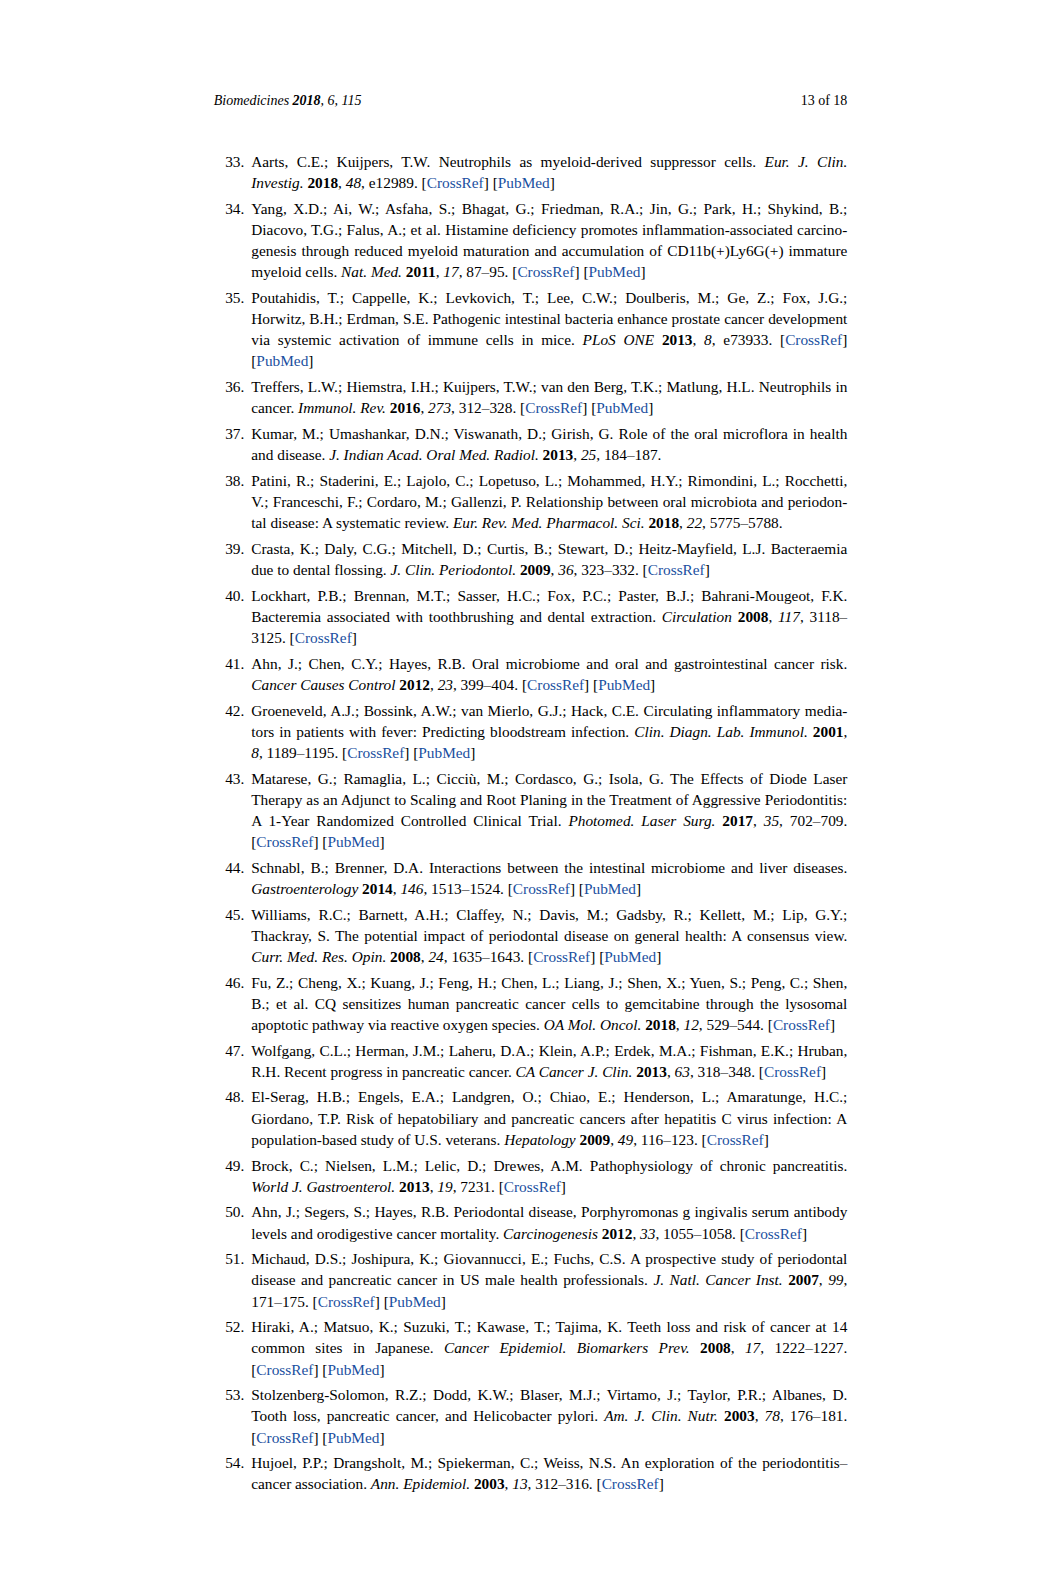Biomedicines 2018, 6, 115
13 of 18
33. Aarts, C.E.; Kuijpers, T.W. Neutrophils as myeloid-derived suppressor cells. Eur. J. Clin. Investig. 2018, 48, e12989. [CrossRef] [PubMed]
34. Yang, X.D.; Ai, W.; Asfaha, S.; Bhagat, G.; Friedman, R.A.; Jin, G.; Park, H.; Shykind, B.; Diacovo, T.G.; Falus, A.; et al. Histamine deficiency promotes inflammation-associated carcinogenesis through reduced myeloid maturation and accumulation of CD11b(+)Ly6G(+) immature myeloid cells. Nat. Med. 2011, 17, 87–95. [CrossRef] [PubMed]
35. Poutahidis, T.; Cappelle, K.; Levkovich, T.; Lee, C.W.; Doulberis, M.; Ge, Z.; Fox, J.G.; Horwitz, B.H.; Erdman, S.E. Pathogenic intestinal bacteria enhance prostate cancer development via systemic activation of immune cells in mice. PLoS ONE 2013, 8, e73933. [CrossRef] [PubMed]
36. Treffers, L.W.; Hiemstra, I.H.; Kuijpers, T.W.; van den Berg, T.K.; Matlung, H.L. Neutrophils in cancer. Immunol. Rev. 2016, 273, 312–328. [CrossRef] [PubMed]
37. Kumar, M.; Umashankar, D.N.; Viswanath, D.; Girish, G. Role of the oral microflora in health and disease. J. Indian Acad. Oral Med. Radiol. 2013, 25, 184–187.
38. Patini, R.; Staderini, E.; Lajolo, C.; Lopetuso, L.; Mohammed, H.Y.; Rimondini, L.; Rocchetti, V.; Franceschi, F.; Cordaro, M.; Gallenzi, P. Relationship between oral microbiota and periodontal disease: A systematic review. Eur. Rev. Med. Pharmacol. Sci. 2018, 22, 5775–5788.
39. Crasta, K.; Daly, C.G.; Mitchell, D.; Curtis, B.; Stewart, D.; Heitz-Mayfield, L.J. Bacteraemia due to dental flossing. J. Clin. Periodontol. 2009, 36, 323–332. [CrossRef]
40. Lockhart, P.B.; Brennan, M.T.; Sasser, H.C.; Fox, P.C.; Paster, B.J.; Bahrani-Mougeot, F.K. Bacteremia associated with toothbrushing and dental extraction. Circulation 2008, 117, 3118–3125. [CrossRef]
41. Ahn, J.; Chen, C.Y.; Hayes, R.B. Oral microbiome and oral and gastrointestinal cancer risk. Cancer Causes Control 2012, 23, 399–404. [CrossRef] [PubMed]
42. Groeneveld, A.J.; Bossink, A.W.; van Mierlo, G.J.; Hack, C.E. Circulating inflammatory mediators in patients with fever: Predicting bloodstream infection. Clin. Diagn. Lab. Immunol. 2001, 8, 1189–1195. [CrossRef] [PubMed]
43. Matarese, G.; Ramaglia, L.; Cicciù, M.; Cordasco, G.; Isola, G. The Effects of Diode Laser Therapy as an Adjunct to Scaling and Root Planing in the Treatment of Aggressive Periodontitis: A 1-Year Randomized Controlled Clinical Trial. Photomed. Laser Surg. 2017, 35, 702–709. [CrossRef] [PubMed]
44. Schnabl, B.; Brenner, D.A. Interactions between the intestinal microbiome and liver diseases. Gastroenterology 2014, 146, 1513–1524. [CrossRef] [PubMed]
45. Williams, R.C.; Barnett, A.H.; Claffey, N.; Davis, M.; Gadsby, R.; Kellett, M.; Lip, G.Y.; Thackray, S. The potential impact of periodontal disease on general health: A consensus view. Curr. Med. Res. Opin. 2008, 24, 1635–1643. [CrossRef] [PubMed]
46. Fu, Z.; Cheng, X.; Kuang, J.; Feng, H.; Chen, L.; Liang, J.; Shen, X.; Yuen, S.; Peng, C.; Shen, B.; et al. CQ sensitizes human pancreatic cancer cells to gemcitabine through the lysosomal apoptotic pathway via reactive oxygen species. OA Mol. Oncol. 2018, 12, 529–544. [CrossRef]
47. Wolfgang, C.L.; Herman, J.M.; Laheru, D.A.; Klein, A.P.; Erdek, M.A.; Fishman, E.K.; Hruban, R.H. Recent progress in pancreatic cancer. CA Cancer J. Clin. 2013, 63, 318–348. [CrossRef]
48. El-Serag, H.B.; Engels, E.A.; Landgren, O.; Chiao, E.; Henderson, L.; Amaratunge, H.C.; Giordano, T.P. Risk of hepatobiliary and pancreatic cancers after hepatitis C virus infection: A population-based study of U.S. veterans. Hepatology 2009, 49, 116–123. [CrossRef]
49. Brock, C.; Nielsen, L.M.; Lelic, D.; Drewes, A.M. Pathophysiology of chronic pancreatitis. World J. Gastroenterol. 2013, 19, 7231. [CrossRef]
50. Ahn, J.; Segers, S.; Hayes, R.B. Periodontal disease, Porphyromonas g ingivalis serum antibody levels and orodigestive cancer mortality. Carcinogenesis 2012, 33, 1055–1058. [CrossRef]
51. Michaud, D.S.; Joshipura, K.; Giovannucci, E.; Fuchs, C.S. A prospective study of periodontal disease and pancreatic cancer in US male health professionals. J. Natl. Cancer Inst. 2007, 99, 171–175. [CrossRef] [PubMed]
52. Hiraki, A.; Matsuo, K.; Suzuki, T.; Kawase, T.; Tajima, K. Teeth loss and risk of cancer at 14 common sites in Japanese. Cancer Epidemiol. Biomarkers Prev. 2008, 17, 1222–1227. [CrossRef] [PubMed]
53. Stolzenberg-Solomon, R.Z.; Dodd, K.W.; Blaser, M.J.; Virtamo, J.; Taylor, P.R.; Albanes, D. Tooth loss, pancreatic cancer, and Helicobacter pylori. Am. J. Clin. Nutr. 2003, 78, 176–181. [CrossRef] [PubMed]
54. Hujoel, P.P.; Drangsholt, M.; Spiekerman, C.; Weiss, N.S. An exploration of the periodontitis–cancer association. Ann. Epidemiol. 2003, 13, 312–316. [CrossRef]